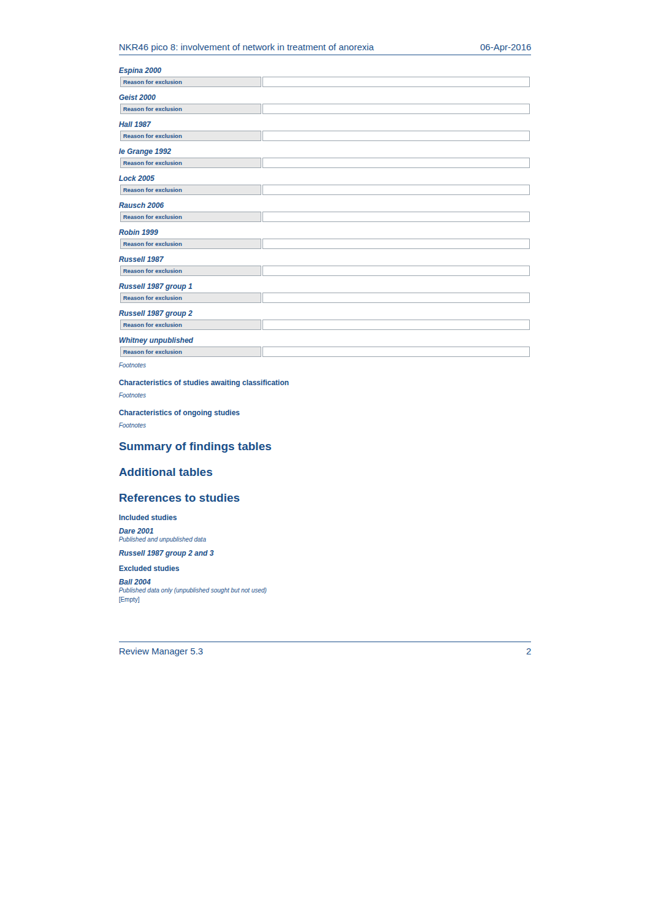NKR46 pico 8: involvement of network in treatment of anorexia
06-Apr-2016
Espina 2000
| Reason for exclusion | |
Geist 2000
| Reason for exclusion | |
Hall 1987
| Reason for exclusion | |
le Grange 1992
| Reason for exclusion | |
Lock 2005
| Reason for exclusion | |
Rausch 2006
| Reason for exclusion | |
Robin 1999
| Reason for exclusion | |
Russell 1987
| Reason for exclusion | |
Russell 1987 group 1
| Reason for exclusion | |
Russell 1987 group 2
| Reason for exclusion | |
Whitney unpublished
| Reason for exclusion | |
Footnotes
Characteristics of studies awaiting classification
Footnotes
Characteristics of ongoing studies
Footnotes
Summary of findings tables
Additional tables
References to studies
Included studies
Dare 2001
Published and unpublished data
Russell 1987 group 2 and 3
Excluded studies
Ball 2004
Published data only (unpublished sought but not used)
[Empty]
Review Manager 5.3
2